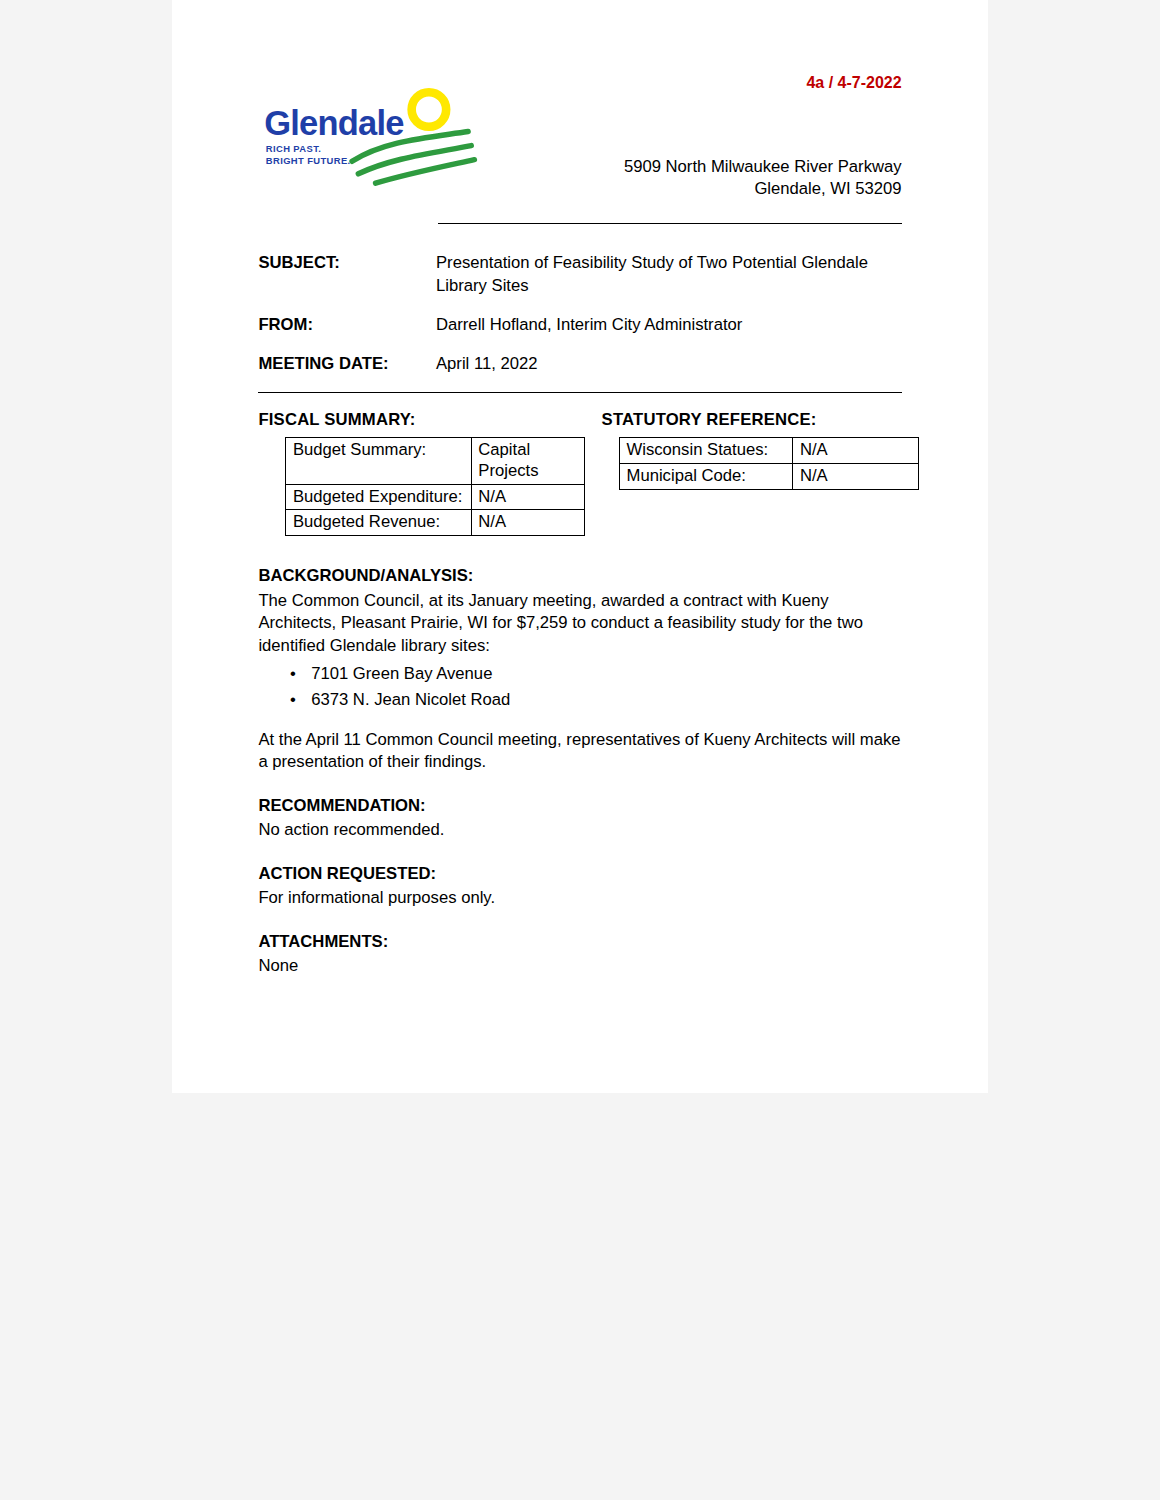4a / 4-7-2022
Glendale RICH PAST. BRIGHT FUTURE.
5909 North Milwaukee River Parkway
Glendale, WI 53209
SUBJECT:
Presentation of Feasibility Study of Two Potential Glendale Library Sites
FROM:
Darrell Hofland, Interim City Administrator
MEETING DATE:
April 11, 2022
FISCAL SUMMARY:
| Budget Summary: | Capital Projects |
| Budgeted Expenditure: | N/A |
| Budgeted Revenue: | N/A |
STATUTORY REFERENCE:
| Wisconsin Statues: | N/A |
| Municipal Code: | N/A |
BACKGROUND/ANALYSIS:
The Common Council, at its January meeting, awarded a contract with Kueny Architects, Pleasant Prairie, WI for $7,259 to conduct a feasibility study for the two identified Glendale library sites:
7101 Green Bay Avenue
6373 N. Jean Nicolet Road
At the April 11 Common Council meeting, representatives of Kueny Architects will make a presentation of their findings.
RECOMMENDATION:
No action recommended.
ACTION REQUESTED:
For informational purposes only.
ATTACHMENTS:
None